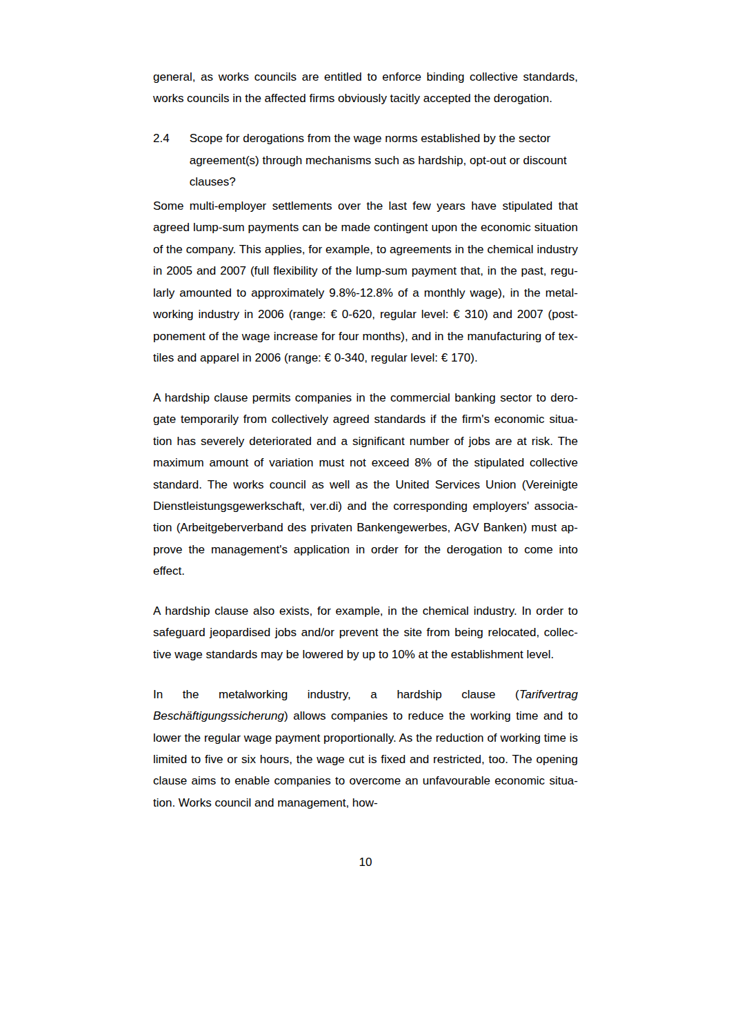general, as works councils are entitled to enforce binding collective standards, works councils in the affected firms obviously tacitly accepted the derogation.
2.4 Scope for derogations from the wage norms established by the sector agreement(s) through mechanisms such as hardship, opt-out or discount clauses?
Some multi-employer settlements over the last few years have stipulated that agreed lump-sum payments can be made contingent upon the economic situation of the company. This applies, for example, to agreements in the chemical industry in 2005 and 2007 (full flexibility of the lump-sum payment that, in the past, regularly amounted to approximately 9.8%-12.8% of a monthly wage), in the metalworking industry in 2006 (range: € 0-620, regular level: € 310) and 2007 (postponement of the wage increase for four months), and in the manufacturing of textiles and apparel in 2006 (range: € 0-340, regular level: € 170).
A hardship clause permits companies in the commercial banking sector to derogate temporarily from collectively agreed standards if the firm's economic situation has severely deteriorated and a significant number of jobs are at risk. The maximum amount of variation must not exceed 8% of the stipulated collective standard. The works council as well as the United Services Union (Vereinigte Dienstleistungsgewerkschaft, ver.di) and the corresponding employers' association (Arbeitgeberverband des privaten Bankengewerbes, AGV Banken) must approve the management's application in order for the derogation to come into effect.
A hardship clause also exists, for example, in the chemical industry. In order to safeguard jeopardised jobs and/or prevent the site from being relocated, collective wage standards may be lowered by up to 10% at the establishment level.
In the metalworking industry, a hardship clause (Tarifvertrag Beschäftigungssicherung) allows companies to reduce the working time and to lower the regular wage payment proportionally. As the reduction of working time is limited to five or six hours, the wage cut is fixed and restricted, too. The opening clause aims to enable companies to overcome an unfavourable economic situation. Works council and management, how-
10